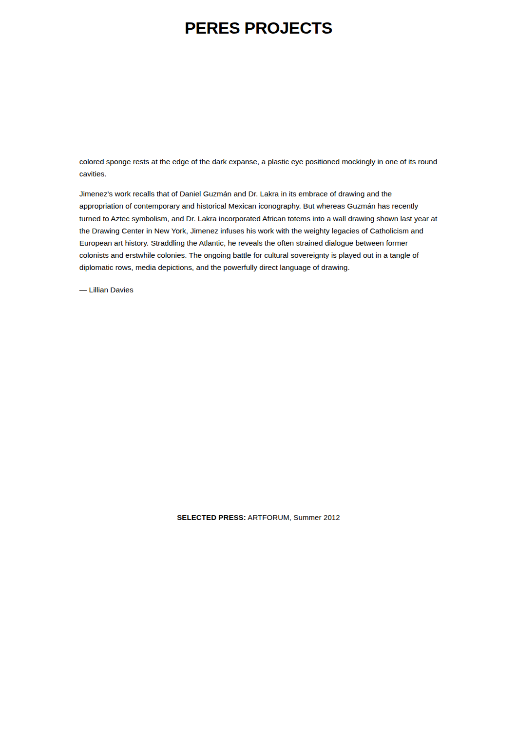PERES PROJECTS
colored sponge rests at the edge of the dark expanse, a plastic eye positioned mockingly in one of its round cavities.
Jimenez’s work recalls that of Daniel Guzmán and Dr. Lakra in its embrace of drawing and the appropriation of contemporary and historical Mexican iconography. But whereas Guzmán has recently turned to Aztec symbolism, and Dr. Lakra incorporated African totems into a wall drawing shown last year at the Drawing Center in New York, Jimenez infuses his work with the weighty legacies of Catholicism and European art history. Straddling the Atlantic, he reveals the often strained dialogue between former colonists and erstwhile colonies. The ongoing battle for cultural sovereignty is played out in a tangle of diplomatic rows, media depictions, and the powerfully direct language of drawing.
— Lillian Davies
SELECTED PRESS: ARTFORUM, Summer 2012